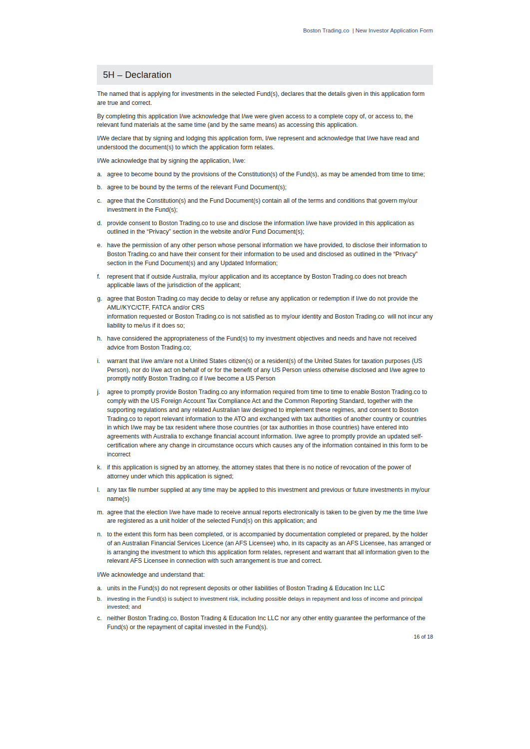Boston Trading.co | New Investor Application Form
5H – Declaration
The named that is applying for investments in the selected Fund(s), declares that the details given in this application form are true and correct.
By completing this application I/we acknowledge that I/we were given access to a complete copy of, or access to, the relevant fund materials at the same time (and by the same means) as accessing this application.
I/We declare that by signing and lodging this application form, I/we represent and acknowledge that I/we have read and understood the document(s) to which the application form relates.
I/We acknowledge that by signing the application, I/we:
agree to become bound by the provisions of the Constitution(s) of the Fund(s), as may be amended from time to time;
agree to be bound by the terms of the relevant Fund Document(s);
agree that the Constitution(s) and the Fund Document(s) contain all of the terms and conditions that govern my/our investment in the Fund(s);
provide consent to Boston Trading.co to use and disclose the information I/we have provided in this application as outlined in the “Privacy” section in the website and/or Fund Document(s);
have the permission of any other person whose personal information we have provided, to disclose their information to Boston Trading.co and have their consent for their information to be used and disclosed as outlined in the “Privacy” section in the Fund Document(s) and any Updated Information;
represent that if outside Australia, my/our application and its acceptance by Boston Trading.co does not breach applicable laws of the jurisdiction of the applicant;
agree that Boston Trading.co may decide to delay or refuse any application or redemption if I/we do not provide the AML//KYC/CTF, FATCA and/or CRS information requested or Boston Trading.co is not satisfied as to my/our identity and Boston Trading.co will not incur any liability to me/us if it does so;
have considered the appropriateness of the Fund(s) to my investment objectives and needs and have not received advice from Boston Trading.co;
warrant that I/we am/are not a United States citizen(s) or a resident(s) of the United States for taxation purposes (US Person), nor do I/we act on behalf of or for the benefit of any US Person unless otherwise disclosed and I/we agree to promptly notify Boston Trading.co if I/we become a US Person
agree to promptly provide Boston Trading.co any information required from time to time to enable Boston Trading.co to comply with the US Foreign Account Tax Compliance Act and the Common Reporting Standard, together with the supporting regulations and any related Australian law designed to implement these regimes, and consent to Boston Trading.co to report relevant information to the ATO and exchanged with tax authorities of another country or countries in which I/we may be tax resident where those countries (or tax authorities in those countries) have entered into agreements with Australia to exchange financial account information. I/we agree to promptly provide an updated self-certification where any change in circumstance occurs which causes any of the information contained in this form to be incorrect
if this application is signed by an attorney, the attorney states that there is no notice of revocation of the power of attorney under which this application is signed;
any tax file number supplied at any time may be applied to this investment and previous or future investments in my/our name(s)
agree that the election I/we have made to receive annual reports electronically is taken to be given by me the time I/we are registered as a unit holder of the selected Fund(s) on this application; and
to the extent this form has been completed, or is accompanied by documentation completed or prepared, by the holder of an Australian Financial Services Licence (an AFS Licensee) who, in its capacity as an AFS Licensee, has arranged or is arranging the investment to which this application form relates, represent and warrant that all information given to the relevant AFS Licensee in connection with such arrangement is true and correct.
I/We acknowledge and understand that:
units in the Fund(s) do not represent deposits or other liabilities of Boston Trading & Education Inc LLC
investing in the Fund(s) is subject to investment risk, including possible delays in repayment and loss of income and principal invested; and
neither Boston Trading.co, Boston Trading & Education Inc LLC nor any other entity guarantee the performance of the Fund(s) or the repayment of capital invested in the Fund(s).
16 of 18